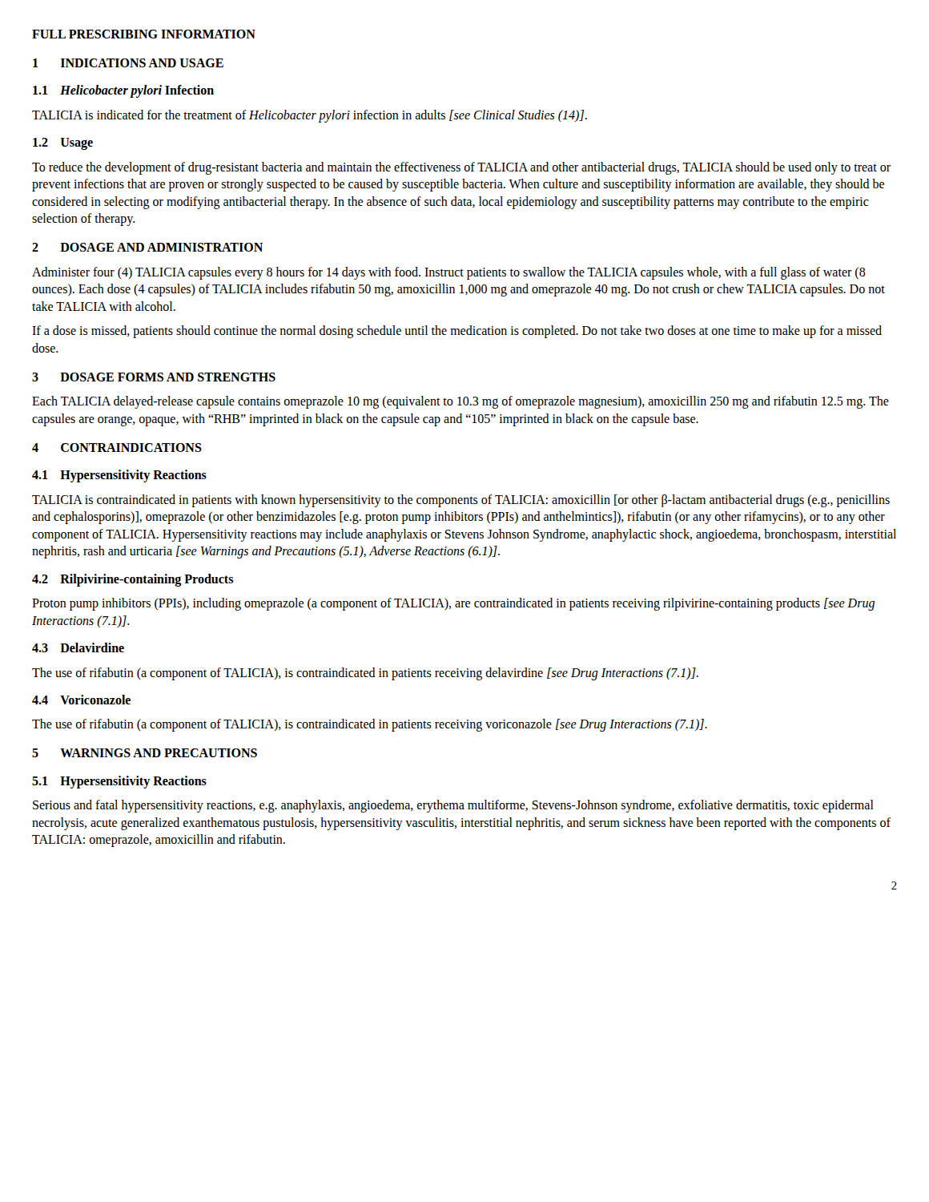FULL PRESCRIBING INFORMATION
1 INDICATIONS AND USAGE
1.1 Helicobacter pylori Infection
TALICIA is indicated for the treatment of Helicobacter pylori infection in adults [see Clinical Studies (14)].
1.2 Usage
To reduce the development of drug-resistant bacteria and maintain the effectiveness of TALICIA and other antibacterial drugs, TALICIA should be used only to treat or prevent infections that are proven or strongly suspected to be caused by susceptible bacteria. When culture and susceptibility information are available, they should be considered in selecting or modifying antibacterial therapy. In the absence of such data, local epidemiology and susceptibility patterns may contribute to the empiric selection of therapy.
2 DOSAGE AND ADMINISTRATION
Administer four (4) TALICIA capsules every 8 hours for 14 days with food. Instruct patients to swallow the TALICIA capsules whole, with a full glass of water (8 ounces). Each dose (4 capsules) of TALICIA includes rifabutin 50 mg, amoxicillin 1,000 mg and omeprazole 40 mg. Do not crush or chew TALICIA capsules. Do not take TALICIA with alcohol.
If a dose is missed, patients should continue the normal dosing schedule until the medication is completed. Do not take two doses at one time to make up for a missed dose.
3 DOSAGE FORMS AND STRENGTHS
Each TALICIA delayed-release capsule contains omeprazole 10 mg (equivalent to 10.3 mg of omeprazole magnesium), amoxicillin 250 mg and rifabutin 12.5 mg. The capsules are orange, opaque, with “RHB” imprinted in black on the capsule cap and “105” imprinted in black on the capsule base.
4 CONTRAINDICATIONS
4.1 Hypersensitivity Reactions
TALICIA is contraindicated in patients with known hypersensitivity to the components of TALICIA: amoxicillin [or other β-lactam antibacterial drugs (e.g., penicillins and cephalosporins)], omeprazole (or other benzimidazoles [e.g. proton pump inhibitors (PPIs) and anthelmintics]), rifabutin (or any other rifamycins), or to any other component of TALICIA. Hypersensitivity reactions may include anaphylaxis or Stevens Johnson Syndrome, anaphylactic shock, angioedema, bronchospasm, interstitial nephritis, rash and urticaria [see Warnings and Precautions (5.1), Adverse Reactions (6.1)].
4.2 Rilpivirine-containing Products
Proton pump inhibitors (PPIs), including omeprazole (a component of TALICIA), are contraindicated in patients receiving rilpivirine-containing products [see Drug Interactions (7.1)].
4.3 Delavirdine
The use of rifabutin (a component of TALICIA), is contraindicated in patients receiving delavirdine [see Drug Interactions (7.1)].
4.4 Voriconazole
The use of rifabutin (a component of TALICIA), is contraindicated in patients receiving voriconazole [see Drug Interactions (7.1)].
5 WARNINGS AND PRECAUTIONS
5.1 Hypersensitivity Reactions
Serious and fatal hypersensitivity reactions, e.g. anaphylaxis, angioedema, erythema multiforme, Stevens-Johnson syndrome, exfoliative dermatitis, toxic epidermal necrolysis, acute generalized exanthematous pustulosis, hypersensitivity vasculitis, interstitial nephritis, and serum sickness have been reported with the components of TALICIA: omeprazole, amoxicillin and rifabutin.
2